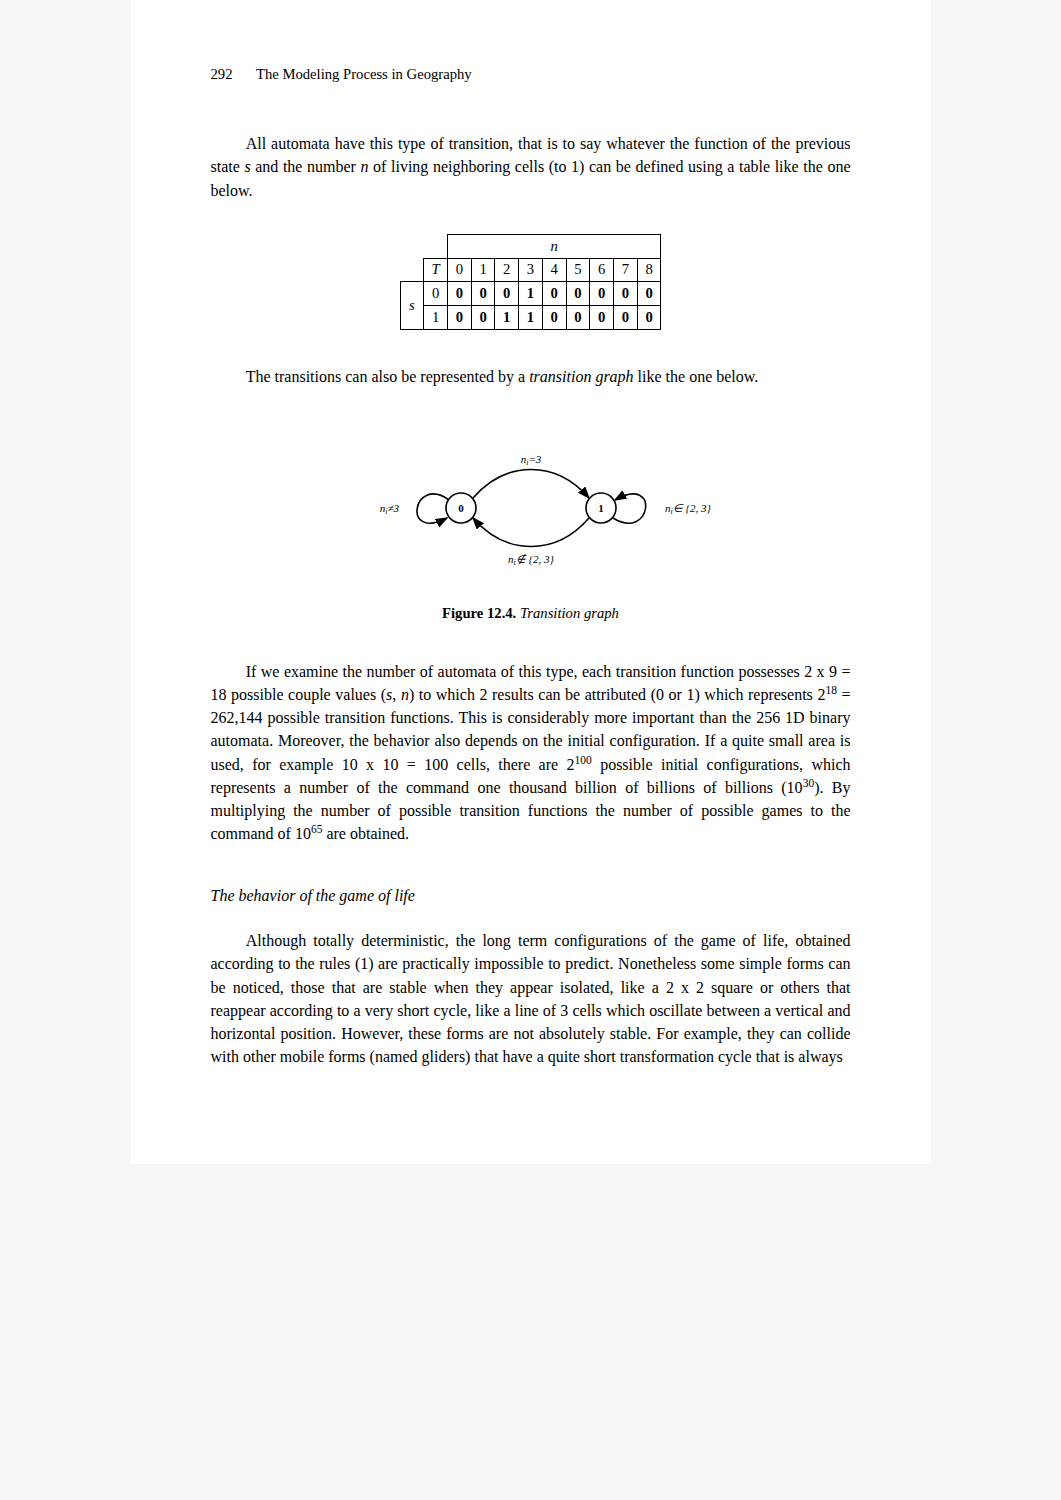292 The Modeling Process in Geography
All automata have this type of transition, that is to say whatever the function of the previous state s and the number n of living neighboring cells (to 1) can be defined using a table like the one below.
| | | n |
| | T | 0 | 1 | 2 | 3 | 4 | 5 | 6 | 7 | 8 |
| s | 0 | 0 | 0 | 0 | 1 | 0 | 0 | 0 | 0 | 0 |
| 1 | 0 | 0 | 1 | 1 | 0 | 0 | 0 | 0 | 0 |
The transitions can also be represented by a transition graph like the one below.
0 1 ni=3 ni∉ {2, 3} ni≠3 ni∈ {2, 3}
Figure 12.4. Transition graph
If we examine the number of automata of this type, each transition function possesses 2 x 9 = 18 possible couple values (s, n) to which 2 results can be attributed (0 or 1) which represents 218 = 262,144 possible transition functions. This is considerably more important than the 256 1D binary automata. Moreover, the behavior also depends on the initial configuration. If a quite small area is used, for example 10 x 10 = 100 cells, there are 2100 possible initial configurations, which represents a number of the command one thousand billion of billions of billions (1030). By multiplying the number of possible transition functions the number of possible games to the command of 1065 are obtained.
The behavior of the game of life
Although totally deterministic, the long term configurations of the game of life, obtained according to the rules (1) are practically impossible to predict. Nonetheless some simple forms can be noticed, those that are stable when they appear isolated, like a 2 x 2 square or others that reappear according to a very short cycle, like a line of 3 cells which oscillate between a vertical and horizontal position. However, these forms are not absolutely stable. For example, they can collide with other mobile forms (named gliders) that have a quite short transformation cycle that is always